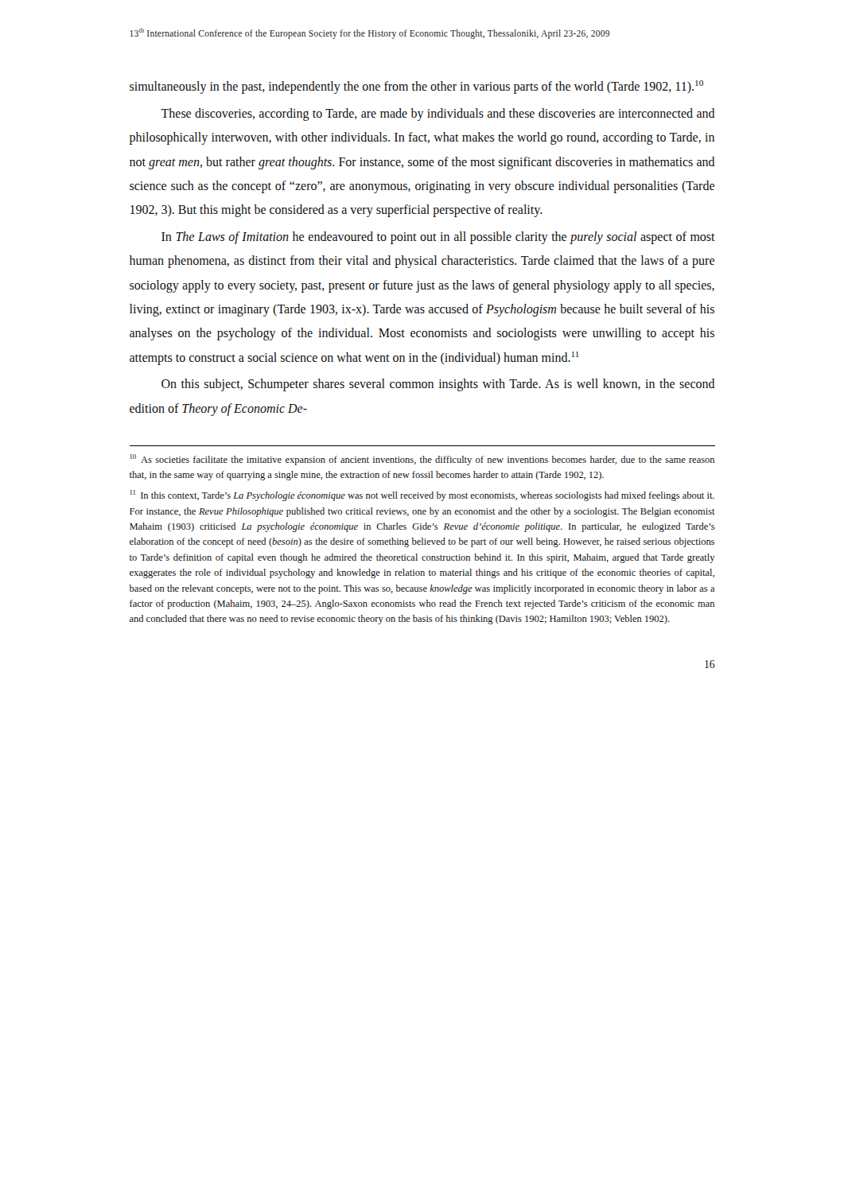13th International Conference of the European Society for the History of Economic Thought, Thessaloniki, April 23-26, 2009
simultaneously in the past, independently the one from the other in various parts of the world (Tarde 1902, 11).10
These discoveries, according to Tarde, are made by individuals and these discoveries are interconnected and philosophically interwoven, with other individuals. In fact, what makes the world go round, according to Tarde, in not great men, but rather great thoughts. For instance, some of the most significant discoveries in mathematics and science such as the concept of “zero”, are anonymous, originating in very obscure individual personalities (Tarde 1902, 3). But this might be considered as a very superficial perspective of reality.
In The Laws of Imitation he endeavoured to point out in all possible clarity the purely social aspect of most human phenomena, as distinct from their vital and physical characteristics. Tarde claimed that the laws of a pure sociology apply to every society, past, present or future just as the laws of general physiology apply to all species, living, extinct or imaginary (Tarde 1903, ix-x). Tarde was accused of Psychologism because he built several of his analyses on the psychology of the individual. Most economists and sociologists were unwilling to accept his attempts to construct a social science on what went on in the (individual) human mind.11
On this subject, Schumpeter shares several common insights with Tarde. As is well known, in the second edition of Theory of Economic De-
10 As societies facilitate the imitative expansion of ancient inventions, the difficulty of new inventions becomes harder, due to the same reason that, in the same way of quarrying a single mine, the extraction of new fossil becomes harder to attain (Tarde 1902, 12).
11 In this context, Tarde’s La Psychologie économique was not well received by most economists, whereas sociologists had mixed feelings about it. For instance, the Revue Philosophique published two critical reviews, one by an economist and the other by a sociologist. The Belgian economist Mahaim (1903) criticised La psychologie économique in Charles Gide’s Revue d’économie politique. In particular, he eulogized Tarde’s elaboration of the concept of need (besoin) as the desire of something believed to be part of our well being. However, he raised serious objections to Tarde’s definition of capital even though he admired the theoretical construction behind it. In this spirit, Mahaim, argued that Tarde greatly exaggerates the role of individual psychology and knowledge in relation to material things and his critique of the economic theories of capital, based on the relevant concepts, were not to the point. This was so, because knowledge was implicitly incorporated in economic theory in labor as a factor of production (Mahaim, 1903, 24–25). Anglo-Saxon economists who read the French text rejected Tarde’s criticism of the economic man and concluded that there was no need to revise economic theory on the basis of his thinking (Davis 1902; Hamilton 1903; Veblen 1902).
16